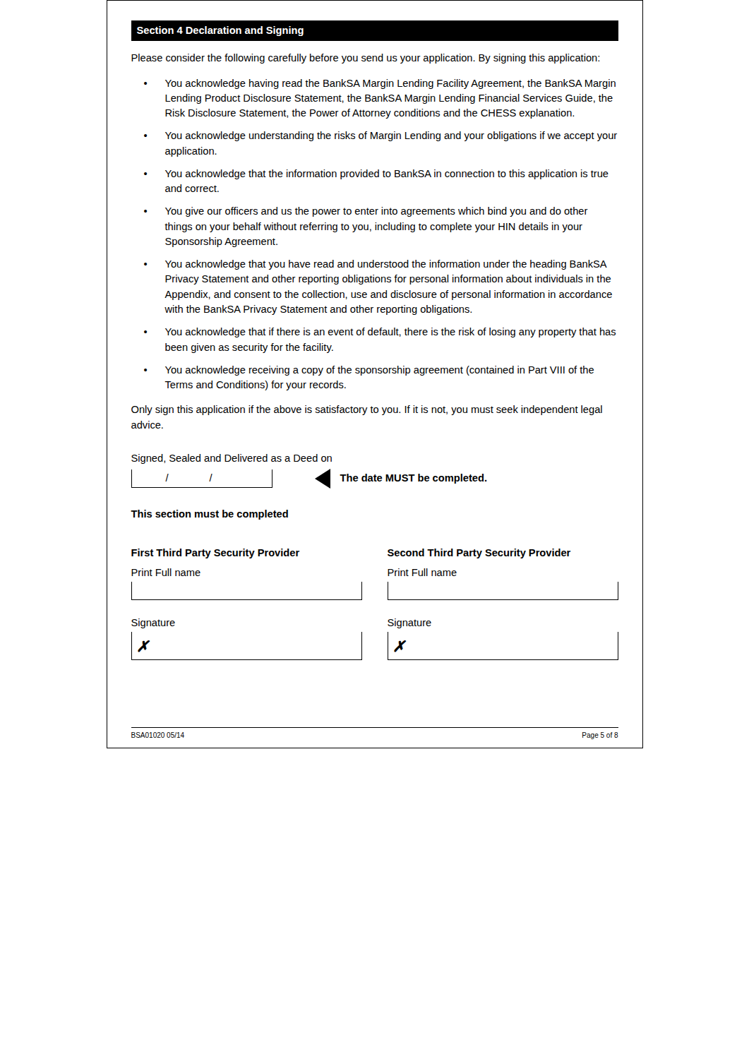Section 4 Declaration and Signing
Please consider the following carefully before you send us your application. By signing this application:
You acknowledge having read the BankSA Margin Lending Facility Agreement, the BankSA Margin Lending Product Disclosure Statement, the BankSA Margin Lending Financial Services Guide, the Risk Disclosure Statement, the Power of Attorney conditions and the CHESS explanation.
You acknowledge understanding the risks of Margin Lending and your obligations if we accept your application.
You acknowledge that the information provided to BankSA in connection to this application is true and correct.
You give our officers and us the power to enter into agreements which bind you and do other things on your behalf without referring to you, including to complete your HIN details in your Sponsorship Agreement.
You acknowledge that you have read and understood the information under the heading BankSA Privacy Statement and other reporting obligations for personal information about individuals in the Appendix, and consent to the collection, use and disclosure of personal information in accordance with the BankSA Privacy Statement and other reporting obligations.
You acknowledge that if there is an event of default, there is the risk of losing any property that has been given as security for the facility.
You acknowledge receiving a copy of the sponsorship agreement (contained in Part VIII of the Terms and Conditions) for your records.
Only sign this application if the above is satisfactory to you. If it is not, you must seek independent legal advice.
Signed, Sealed and Delivered as a Deed on
/ /
The date MUST be completed.
This section must be completed
First Third Party Security Provider
Print Full name
Signature
✗
Second Third Party Security Provider
Print Full name
Signature
✗
BSA01020 05/14 Page 5 of 8